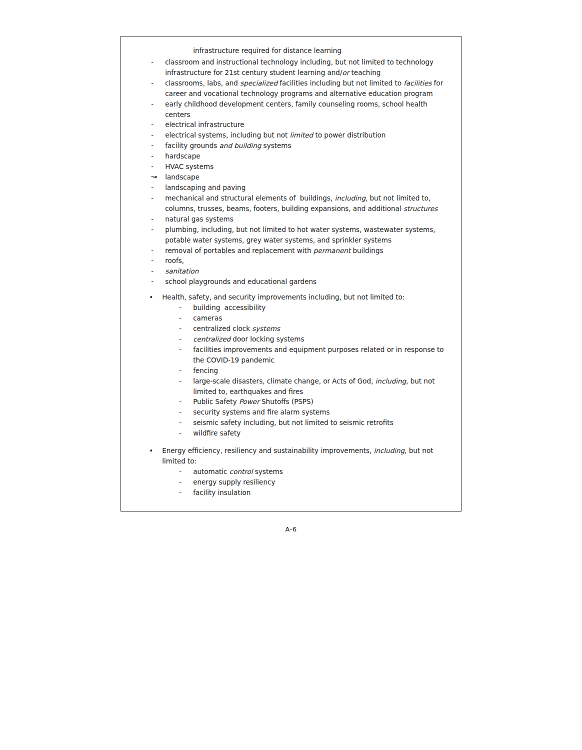infrastructure required for distance learning
-classroom and instructional technology including, but not limited to technology infrastructure for 21st century student learning and/or teaching
-classrooms, labs, and specialized facilities including but not limited to facilities for career and vocational technology programs and alternative education program
-early childhood development centers, family counseling rooms, school health centers
-electrical infrastructure
-electrical systems, including but not limited to power distribution
-facility grounds and building systems
-hardscape
-HVAC systems
↝landscape
-landscaping and paving
-mechanical and structural elements of buildings, including, but not limited to, columns, trusses, beams, footers, building expansions, and additional structures
-natural gas systems
-plumbing, including, but not limited to hot water systems, wastewater systems, potable water systems, grey water systems, and sprinkler systems
-removal of portables and replacement with permanent buildings
-roofs,
-sanitation
-school playgrounds and educational gardens
• Health, safety, and security improvements including, but not limited to:
-building accessibility
-cameras
-centralized clock systems
-centralized door locking systems
-facilities improvements and equipment purposes related or in response to the COVID-19 pandemic
-fencing
-large-scale disasters, climate change, or Acts of God, including, but not limited to, earthquakes and fires
-Public Safety Power Shutoffs (PSPS)
-security systems and fire alarm systems
-seismic safety including, but not limited to seismic retrofits
-wildfire safety
• Energy efficiency, resiliency and sustainability improvements, including, but not limited to:
-automatic control systems
-energy supply resiliency
-facility insulation
A-6